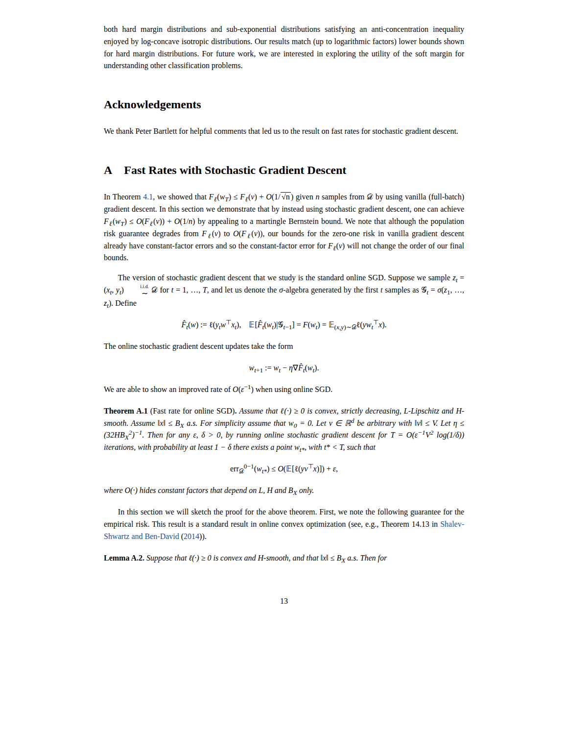both hard margin distributions and sub-exponential distributions satisfying an anti-concentration inequality enjoyed by log-concave isotropic distributions. Our results match (up to logarithmic factors) lower bounds shown for hard margin distributions. For future work, we are interested in exploring the utility of the soft margin for understanding other classification problems.
Acknowledgements
We thank Peter Bartlett for helpful comments that led us to the result on fast rates for stochastic gradient descent.
A Fast Rates with Stochastic Gradient Descent
In Theorem 4.1, we showed that Fℓ(wT) ≤ Fℓ(v) + O(1/√n) given n samples from 𝒟 by using vanilla (full-batch) gradient descent. In this section we demonstrate that by instead using stochastic gradient descent, one can achieve Fℓ(wT) ≤ O(Fℓ(v)) + O(1/n) by appealing to a martingle Bernstein bound. We note that although the population risk guarantee degrades from Fℓ(v) to O(Fℓ(v)), our bounds for the zero-one risk in vanilla gradient descent already have constant-factor errors and so the constant-factor error for Fℓ(v) will not change the order of our final bounds.
The version of stochastic gradient descent that we study is the standard online SGD. Suppose we sample zt = (xt, yt) i.i.d.∼ 𝒟 for t = 1, …, T, and let us denote the σ-algebra generated by the first t samples as 𝒢t = σ(z1, …, zt). Define
F̂t(w) := ℓ(ytw⊤xt), 𝔼[F̂t(wt)|𝒢t−1] = F(wt) = 𝔼(x,y)∼𝒟ℓ(ywt⊤x).
The online stochastic gradient descent updates take the form
wt+1 := wt − η∇F̂t(wt).
We are able to show an improved rate of O(ε−1) when using online SGD.
Theorem A.1 (Fast rate for online SGD). Assume that ℓ(·) ≥ 0 is convex, strictly decreasing, L-Lipschitz and H-smooth. Assume ‖x‖ ≤ BX a.s. For simplicity assume that w0 = 0. Let v ∈ ℝd be arbitrary with ‖v‖ ≤ V. Let η ≤ (32HBX2)−1. Then for any ε, δ > 0, by running online stochastic gradient descent for T = O(ε−1V2 log(1/δ)) iterations, with probability at least 1 − δ there exists a point wt*, with t* < T, such that
err𝒟0−1(wt*) ≤ O(𝔼[ℓ(yv⊤x)]) + ε,
where O(·) hides constant factors that depend on L, H and BX only.
In this section we will sketch the proof for the above theorem. First, we note the following guarantee for the empirical risk. This result is a standard result in online convex optimization (see, e.g., Theorem 14.13 in Shalev-Shwartz and Ben-David (2014)).
Lemma A.2. Suppose that ℓ(·) ≥ 0 is convex and H-smooth, and that ‖x‖ ≤ BX a.s. Then for
13